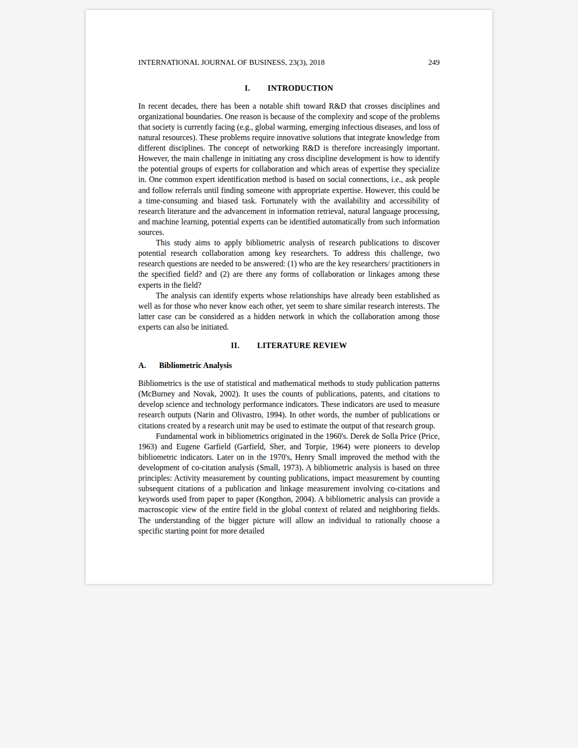INTERNATIONAL JOURNAL OF BUSINESS, 23(3), 2018 249
I. INTRODUCTION
In recent decades, there has been a notable shift toward R&D that crosses disciplines and organizational boundaries. One reason is because of the complexity and scope of the problems that society is currently facing (e.g., global warming, emerging infectious diseases, and loss of natural resources). These problems require innovative solutions that integrate knowledge from different disciplines. The concept of networking R&D is therefore increasingly important. However, the main challenge in initiating any cross discipline development is how to identify the potential groups of experts for collaboration and which areas of expertise they specialize in. One common expert identification method is based on social connections, i.e., ask people and follow referrals until finding someone with appropriate expertise. However, this could be a time-consuming and biased task. Fortunately with the availability and accessibility of research literature and the advancement in information retrieval, natural language processing, and machine learning, potential experts can be identified automatically from such information sources.
This study aims to apply bibliometric analysis of research publications to discover potential research collaboration among key researchers. To address this challenge, two research questions are needed to be answered: (1) who are the key researchers/ practitioners in the specified field? and (2) are there any forms of collaboration or linkages among these experts in the field?
The analysis can identify experts whose relationships have already been established as well as for those who never know each other, yet seem to share similar research interests. The latter case can be considered as a hidden network in which the collaboration among those experts can also be initiated.
II. LITERATURE REVIEW
A. Bibliometric Analysis
Bibliometrics is the use of statistical and mathematical methods to study publication patterns (McBurney and Novak, 2002). It uses the counts of publications, patents, and citations to develop science and technology performance indicators. These indicators are used to measure research outputs (Narin and Olivastro, 1994). In other words, the number of publications or citations created by a research unit may be used to estimate the output of that research group.
Fundamental work in bibliometrics originated in the 1960's. Derek de Solla Price (Price, 1963) and Eugene Garfield (Garfield, Sher, and Torpie, 1964) were pioneers to develop bibliometric indicators. Later on in the 1970's, Henry Small improved the method with the development of co-citation analysis (Small, 1973). A bibliometric analysis is based on three principles: Activity measurement by counting publications, impact measurement by counting subsequent citations of a publication and linkage measurement involving co-citations and keywords used from paper to paper (Kongthon, 2004). A bibliometric analysis can provide a macroscopic view of the entire field in the global context of related and neighboring fields. The understanding of the bigger picture will allow an individual to rationally choose a specific starting point for more detailed